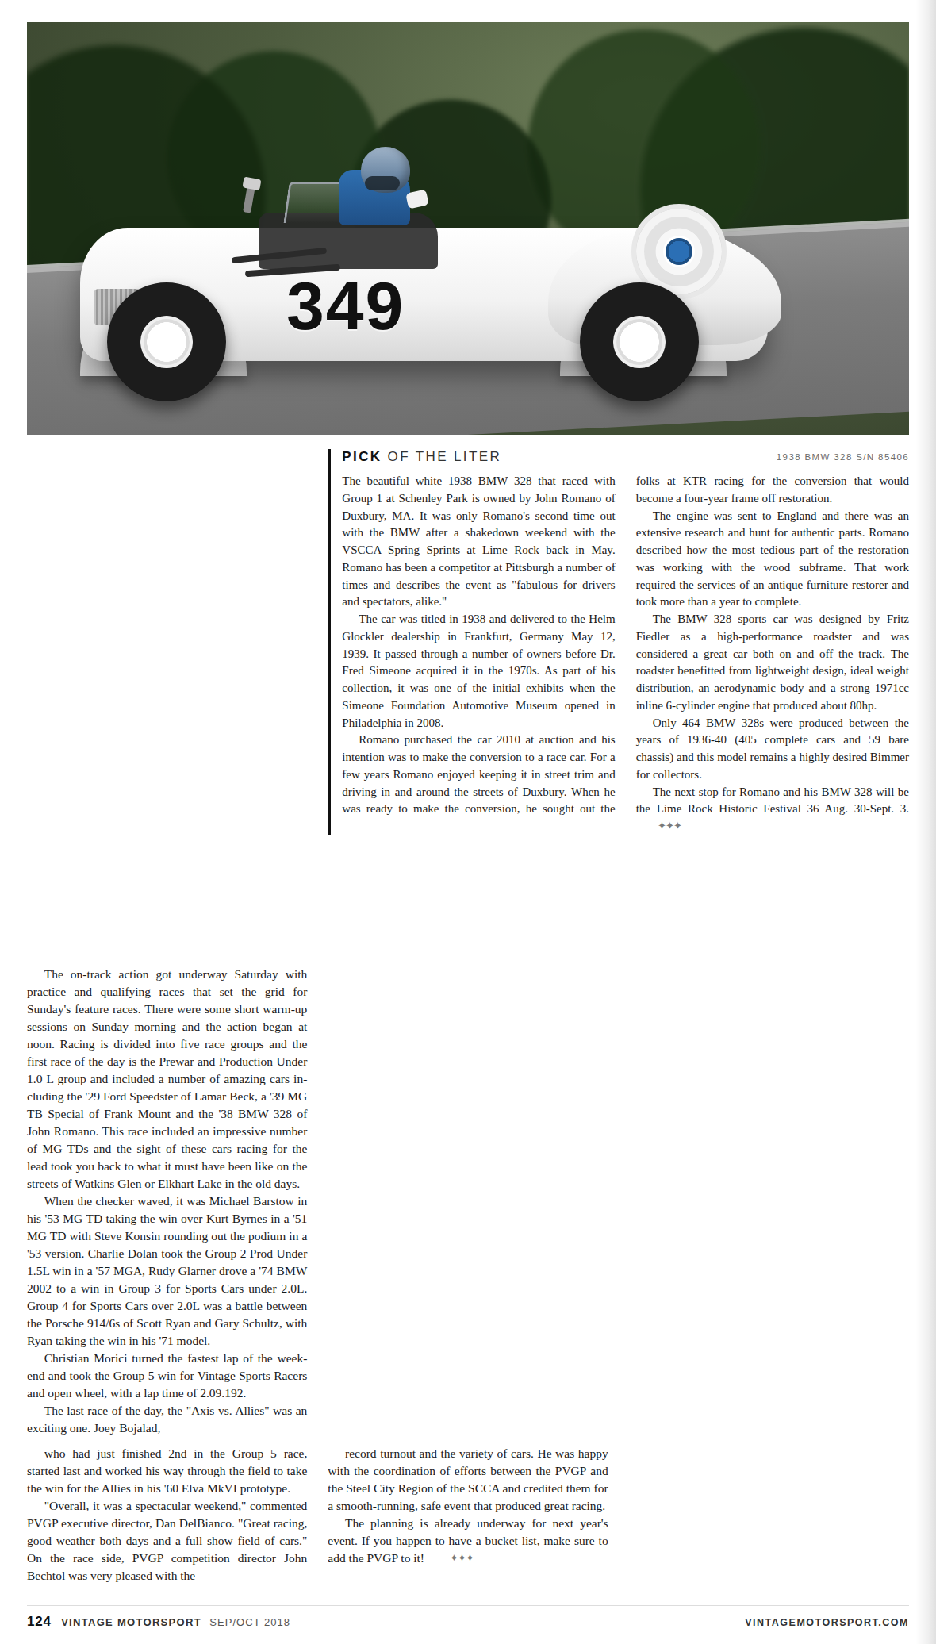349
PICK OF THE LITER
1938 BMW 328 S/N 85406
The beautiful white 1938 BMW 328 that raced with Group 1 at Schenley Park is owned by John Romano of Duxbury, MA. It was only Romano's second time out with the BMW after a shakedown weekend with the VSCCA Spring Sprints at Lime Rock back in May. Romano has been a competitor at Pittsburgh a number of times and describes the event as "fabulous for drivers and spectators, alike."
The car was titled in 1938 and delivered to the Helm Glockler dealership in Frankfurt, Germany May 12, 1939. It passed through a number of owners before Dr. Fred Simeone acquired it in the 1970s. As part of his collection, it was one of the initial exhibits when the Simeone Foundation Automotive Museum opened in Philadelphia in 2008.
Romano purchased the car 2010 at auction and his intention was to make the conversion to a race car. For a few years Romano enjoyed keeping it in street trim and driving in and around the streets of Duxbury. When he was ready to make the conversion, he sought out the folks at KTR racing for the conversion that would become a four-year frame off restoration.
The engine was sent to England and there was an extensive research and hunt for authentic parts. Romano described how the most tedious part of the restoration was working with the wood subframe. That work required the services of an antique furniture restorer and took more than a year to complete.
The BMW 328 sports car was designed by Fritz Fiedler as a high-performance roadster and was considered a great car both on and off the track. The roadster benefitted from lightweight design, ideal weight distribution, an aerodynamic body and a strong 1971cc inline 6-cylinder engine that produced about 80hp.
Only 464 BMW 328s were produced between the years of 1936-40 (405 complete cars and 59 bare chassis) and this model remains a highly desired Bimmer for collectors.
The next stop for Romano and his BMW 328 will be the Lime Rock Historic Festival 36 Aug. 30-Sept. 3. ✦✦✦
The on-track action got underway Saturday with practice and qualifying races that set the grid for Sunday's feature races. There were some short warm-up sessions on Sunday morning and the action began at noon. Racing is divided into five race groups and the first race of the day is the Prewar and Production Under 1.0 L group and included a number of amazing cars including the '29 Ford Speedster of Lamar Beck, a '39 MG TB Special of Frank Mount and the '38 BMW 328 of John Romano. This race included an impressive number of MG TDs and the sight of these cars racing for the lead took you back to what it must have been like on the streets of Watkins Glen or Elkhart Lake in the old days.
When the checker waved, it was Michael Barstow in his '53 MG TD taking the win over Kurt Byrnes in a '51 MG TD with Steve Konsin rounding out the podium in a '53 version. Charlie Dolan took the Group 2 Prod Under 1.5L win in a '57 MGA, Rudy Glarner drove a '74 BMW 2002 to a win in Group 3 for Sports Cars under 2.0L. Group 4 for Sports Cars over 2.0L was a battle between the Porsche 914/6s of Scott Ryan and Gary Schultz, with Ryan taking the win in his '71 model.
Christian Morici turned the fastest lap of the weekend and took the Group 5 win for Vintage Sports Racers and open wheel, with a lap time of 2.09.192.
The last race of the day, the "Axis vs. Allies" was an exciting one. Joey Bojalad,
who had just finished 2nd in the Group 5 race, started last and worked his way through the field to take the win for the Allies in his '60 Elva MkVI prototype.
"Overall, it was a spectacular weekend," commented PVGP executive director, Dan DelBianco. "Great racing, good weather both days and a full show field of cars." On the race side, PVGP competition director John Bechtol was very pleased with the
record turnout and the variety of cars. He was happy with the coordination of efforts between the PVGP and the Steel City Region of the SCCA and credited them for a smooth-running, safe event that produced great racing.
The planning is already underway for next year's event. If you happen to have a bucket list, make sure to add the PVGP to it! ✦✦✦
124 VINTAGE MOTORSPORT SEP/OCT 2018
VINTAGEMOTORSPORT.COM